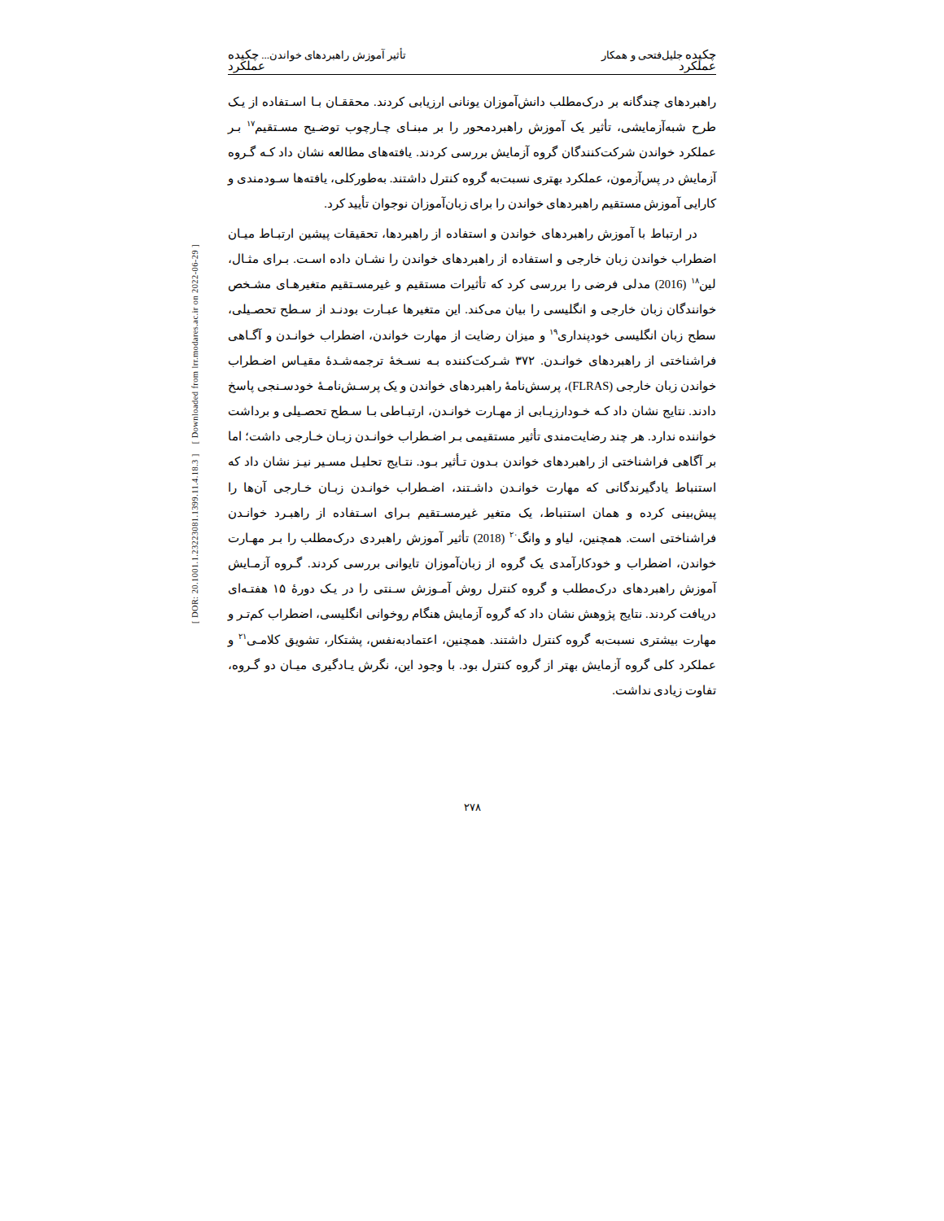[ DOR: 20.1001.1.23223081.1399.11.4.18.3 ] [ Downloaded from lrr.modares.ac.ir on 2022-06-29 ]
ﭼﮑﯿﺪه جلیل‌فتحی و همکار
تأثیر آموزش راهبردهای خواندن... ﭼﮑﯿﺪه
ﻋﻤﻠﮑﺮد
ﻋﻤﻠﮑﺮد
راهبردهای چندگانه بر درک‌مطلب دانش‌آموزان یونانی ارزیابی کردند. محققـان بـا اسـتفاده از یـک طرح شبه‌آزمایشی، تأثیر یک آموزش راهبردمحور را بر مبنـای چـارچوب توضـیح مسـتقیم۱۷ بـر عملکرد خواندن شرکت‌کنندگان گروه آزمایش بررسی کردند. یافته‌های مطالعه نشان داد کـه گـروه آزمایش در پس‌آزمون، عملکرد بهتری نسبت‌به گروه کنترل داشتند. به‌طورکلی، یافته‌ها سـودمندی و کارایی آموزش مستقیم راهبردهای خواندن را برای زبان‌آموزان نوجوان تأیید کرد.
در ارتباط با آموزش راهبردهای خواندن و استفاده از راهبردها، تحقیقات پیشین ارتبـاط میـان اضطراب خواندن زبان خارجی و استفاده از راهبردهای خواندن را نشـان داده اسـت. بـرای مثـال، لین۱۸ (2016) مدلی فرضی را بررسی کرد که تأثیرات مستقیم و غیرمسـتقیم متغیرهـای مشـخص خوانندگان زبان خارجی و انگلیسی را بیان می‌کند. این متغیرها عبـارت بودنـد از سـطح تحصـیلی، سطح زبان انگلیسی خودپنداری۱۹ و میزان رضایت از مهارت خواندن، اضطراب خوانـدن و آگـاهی فراشناختی از راهبردهای خوانـدن. ۳۷۲ شـرکت‌کننده بـه نسـخۀ ترجمه‌شـدۀ مقیـاس اضـطراب خواندن زبان خارجی (FLRAS)، پرسش‌نامۀ راهبردهای خواندن و یک پرسـش‌نامـۀ خودسـنجی پاسخ دادند. نتایج نشان داد کـه خـودارزیـابی از مهـارت خوانـدن، ارتبـاطی بـا سـطح تحصـیلی و برداشت خواننده ندارد. هر چند رضایت‌مندی تأثیر مستقیمی بـر اضـطراب خوانـدن زبـان خـارجی داشت؛ اما بر آگاهی فراشناختی از راهبردهای خواندن بـدون تـأثیر بـود. نتـایج تحلیـل مسـیر نیـز نشان داد که استنباط یادگیرندگانی که مهارت خوانـدن داشـتند، اضـطراب خوانـدن زبـان خـارجی آن‌ها را پیش‌بینی کرده و همان استنباط، یک متغیر غیرمسـتقیم بـرای اسـتفاده از راهبـرد خوانـدن فراشناختی است. همچنین، لیاو و وانگ۲۰ (2018) تأثیر آموزش راهبردی درک‌مطلب را بـر مهـارت خواندن، اضطراب و خودکارآمدی یک گروه از زبان‌آموزان تایوانی بررسی کردند. گـروه آزمـایش آموزش راهبردهای درک‌مطلب و گروه کنترل روش آمـوزش سـنتی را در یـک دورۀ ۱۵ هفتـه‌ای دریافت کردند. نتایج پژوهش نشان داد که گروه آزمایش هنگام روخوانی انگلیسی، اضطراب کم‌تـر و مهارت بیشتری نسبت‌به گروه کنترل داشتند. همچنین، اعتمادبه‌نفس، پشتکار، تشویق کلامـی۲۱ و عملکرد کلی گروه آزمایش بهتر از گروه کنترل بود. با وجود این، نگرش یـادگیری میـان دو گـروه، تفاوت زیادی نداشت.
۲۷۸